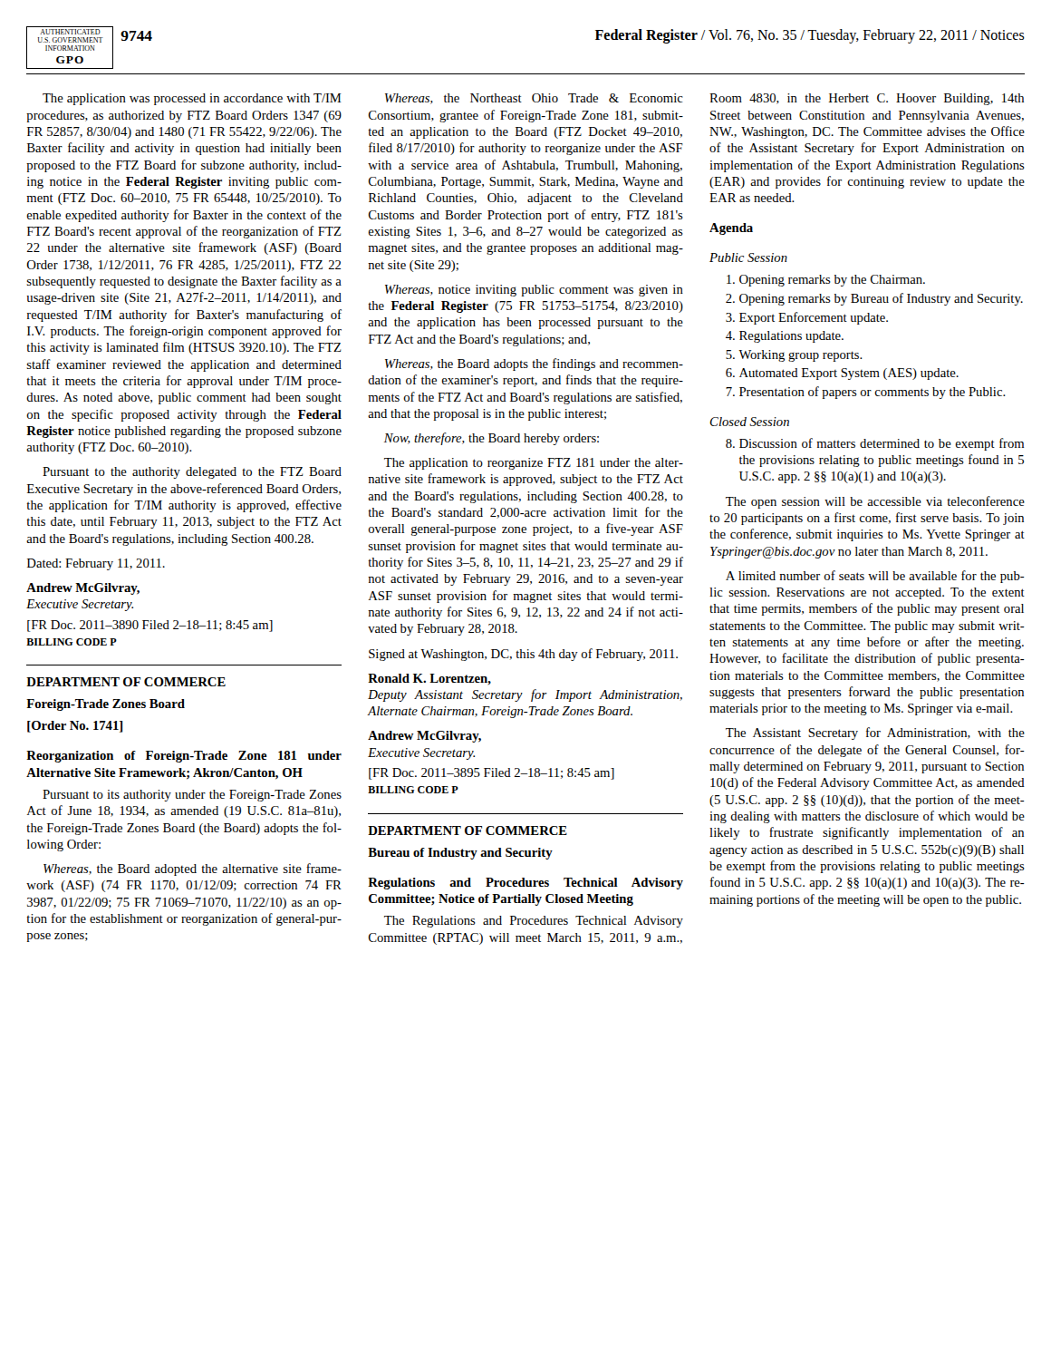AUTHENTICATED
U.S. GOVERNMENT
INFORMATION
GPO
9744
Federal Register / Vol. 76, No. 35 / Tuesday, February 22, 2011 / Notices
The application was processed in accordance with T/IM procedures, as authorized by FTZ Board Orders 1347 (69 FR 52857, 8/30/04) and 1480 (71 FR 55422, 9/22/06). The Baxter facility and activity in question had initially been proposed to the FTZ Board for subzone authority, including notice in the Federal Register inviting public comment (FTZ Doc. 60–2010, 75 FR 65448, 10/25/2010). To enable expedited authority for Baxter in the context of the FTZ Board's recent approval of the reorganization of FTZ 22 under the alternative site framework (ASF) (Board Order 1738, 1/12/2011, 76 FR 4285, 1/25/2011), FTZ 22 subsequently requested to designate the Baxter facility as a usage-driven site (Site 21, A27f-2–2011, 1/14/2011), and requested T/IM authority for Baxter's manufacturing of I.V. products. The foreign-origin component approved for this activity is laminated film (HTSUS 3920.10). The FTZ staff examiner reviewed the application and determined that it meets the criteria for approval under T/IM procedures. As noted above, public comment had been sought on the specific proposed activity through the Federal Register notice published regarding the proposed subzone authority (FTZ Doc. 60–2010).
Pursuant to the authority delegated to the FTZ Board Executive Secretary in the above-referenced Board Orders, the application for T/IM authority is approved, effective this date, until February 11, 2013, subject to the FTZ Act and the Board's regulations, including Section 400.28.
Dated: February 11, 2011.
Andrew McGilvray,
Executive Secretary.
[FR Doc. 2011–3890 Filed 2–18–11; 8:45 am]
BILLING CODE P
DEPARTMENT OF COMMERCE
Foreign-Trade Zones Board
[Order No. 1741]
Reorganization of Foreign-Trade Zone 181 under Alternative Site Framework; Akron/Canton, OH
Pursuant to its authority under the Foreign-Trade Zones Act of June 18, 1934, as amended (19 U.S.C. 81a–81u), the Foreign-Trade Zones Board (the Board) adopts the following Order:
Whereas, the Board adopted the alternative site framework (ASF) (74 FR 1170, 01/12/09; correction 74 FR 3987, 01/22/09; 75 FR 71069–71070, 11/22/10) as an option for the establishment or reorganization of general-purpose zones;
Whereas, the Northeast Ohio Trade & Economic Consortium, grantee of Foreign-Trade Zone 181, submitted an application to the Board (FTZ Docket 49–2010, filed 8/17/2010) for authority to reorganize under the ASF with a service area of Ashtabula, Trumbull, Mahoning, Columbiana, Portage, Summit, Stark, Medina, Wayne and Richland Counties, Ohio, adjacent to the Cleveland Customs and Border Protection port of entry, FTZ 181's existing Sites 1, 3–6, and 8–27 would be categorized as magnet sites, and the grantee proposes an additional magnet site (Site 29);
Whereas, notice inviting public comment was given in the Federal Register (75 FR 51753–51754, 8/23/2010) and the application has been processed pursuant to the FTZ Act and the Board's regulations; and,
Whereas, the Board adopts the findings and recommendation of the examiner's report, and finds that the requirements of the FTZ Act and Board's regulations are satisfied, and that the proposal is in the public interest;
Now, therefore, the Board hereby orders:
The application to reorganize FTZ 181 under the alternative site framework is approved, subject to the FTZ Act and the Board's regulations, including Section 400.28, to the Board's standard 2,000-acre activation limit for the overall general-purpose zone project, to a five-year ASF sunset provision for magnet sites that would terminate authority for Sites 3–5, 8, 10, 11, 14–21, 23, 25–27 and 29 if not activated by February 29, 2016, and to a seven-year ASF sunset provision for magnet sites that would terminate authority for Sites 6, 9, 12, 13, 22 and 24 if not activated by February 28, 2018.
Signed at Washington, DC, this 4th day of February, 2011.
Ronald K. Lorentzen,
Deputy Assistant Secretary for Import Administration, Alternate Chairman, Foreign-Trade Zones Board.
Andrew McGilvray,
Executive Secretary.
[FR Doc. 2011–3895 Filed 2–18–11; 8:45 am]
BILLING CODE P
DEPARTMENT OF COMMERCE
Bureau of Industry and Security
Regulations and Procedures Technical Advisory Committee; Notice of Partially Closed Meeting
The Regulations and Procedures Technical Advisory Committee (RPTAC) will meet March 15, 2011, 9 a.m., Room 4830, in the Herbert C. Hoover Building, 14th Street between Constitution and Pennsylvania Avenues, NW., Washington, DC. The Committee advises the Office of the Assistant Secretary for Export Administration on implementation of the Export Administration Regulations (EAR) and provides for continuing review to update the EAR as needed.
Agenda
Public Session
Opening remarks by the Chairman.
Opening remarks by Bureau of Industry and Security.
Export Enforcement update.
Regulations update.
Working group reports.
Automated Export System (AES) update.
Presentation of papers or comments by the Public.
Closed Session
Discussion of matters determined to be exempt from the provisions relating to public meetings found in 5 U.S.C. app. 2 §§ 10(a)(1) and 10(a)(3).
The open session will be accessible via teleconference to 20 participants on a first come, first serve basis. To join the conference, submit inquiries to Ms. Yvette Springer at Yspringer@bis.doc.gov no later than March 8, 2011.
A limited number of seats will be available for the public session. Reservations are not accepted. To the extent that time permits, members of the public may present oral statements to the Committee. The public may submit written statements at any time before or after the meeting. However, to facilitate the distribution of public presentation materials to the Committee members, the Committee suggests that presenters forward the public presentation materials prior to the meeting to Ms. Springer via e-mail.
The Assistant Secretary for Administration, with the concurrence of the delegate of the General Counsel, formally determined on February 9, 2011, pursuant to Section 10(d) of the Federal Advisory Committee Act, as amended (5 U.S.C. app. 2 §§ (10)(d)), that the portion of the meeting dealing with matters the disclosure of which would be likely to frustrate significantly implementation of an agency action as described in 5 U.S.C. 552b(c)(9)(B) shall be exempt from the provisions relating to public meetings found in 5 U.S.C. app. 2 §§ 10(a)(1) and 10(a)(3). The remaining portions of the meeting will be open to the public.